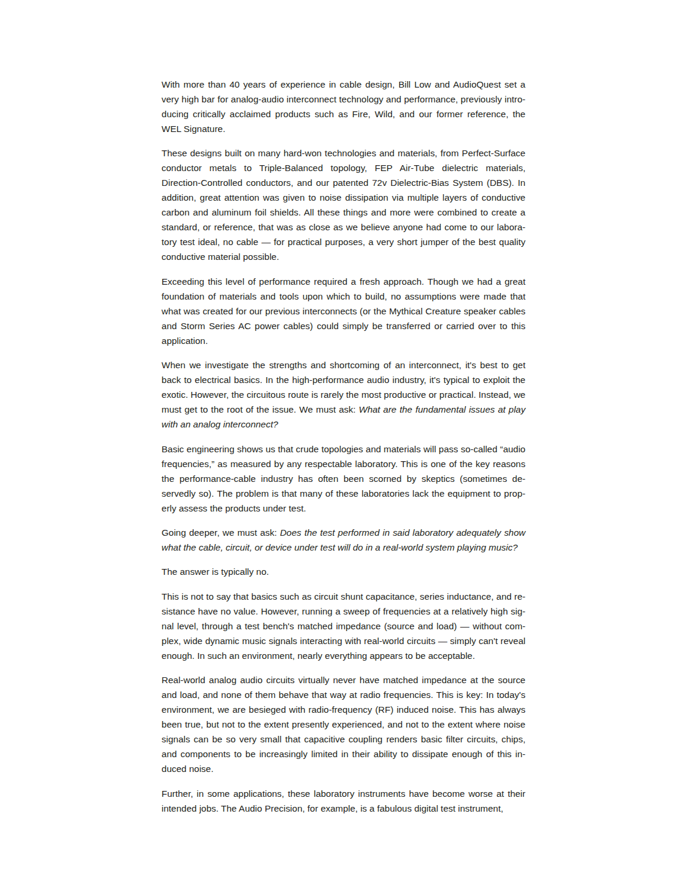With more than 40 years of experience in cable design, Bill Low and AudioQuest set a very high bar for analog-audio interconnect technology and performance, previously introducing critically acclaimed products such as Fire, Wild, and our former reference, the WEL Signature.
These designs built on many hard-won technologies and materials, from Perfect-Surface conductor metals to Triple-Balanced topology, FEP Air-Tube dielectric materials, Direction-Controlled conductors, and our patented 72v Dielectric-Bias System (DBS). In addition, great attention was given to noise dissipation via multiple layers of conductive carbon and aluminum foil shields. All these things and more were combined to create a standard, or reference, that was as close as we believe anyone had come to our laboratory test ideal, no cable — for practical purposes, a very short jumper of the best quality conductive material possible.
Exceeding this level of performance required a fresh approach. Though we had a great foundation of materials and tools upon which to build, no assumptions were made that what was created for our previous interconnects (or the Mythical Creature speaker cables and Storm Series AC power cables) could simply be transferred or carried over to this application.
When we investigate the strengths and shortcoming of an interconnect, it's best to get back to electrical basics. In the high-performance audio industry, it's typical to exploit the exotic. However, the circuitous route is rarely the most productive or practical. Instead, we must get to the root of the issue. We must ask: What are the fundamental issues at play with an analog interconnect?
Basic engineering shows us that crude topologies and materials will pass so-called “audio frequencies,” as measured by any respectable laboratory. This is one of the key reasons the performance-cable industry has often been scorned by skeptics (sometimes deservedly so). The problem is that many of these laboratories lack the equipment to properly assess the products under test.
Going deeper, we must ask: Does the test performed in said laboratory adequately show what the cable, circuit, or device under test will do in a real-world system playing music?
The answer is typically no.
This is not to say that basics such as circuit shunt capacitance, series inductance, and resistance have no value. However, running a sweep of frequencies at a relatively high signal level, through a test bench's matched impedance (source and load) — without complex, wide dynamic music signals interacting with real-world circuits — simply can't reveal enough. In such an environment, nearly everything appears to be acceptable.
Real-world analog audio circuits virtually never have matched impedance at the source and load, and none of them behave that way at radio frequencies. This is key: In today's environment, we are besieged with radio-frequency (RF) induced noise. This has always been true, but not to the extent presently experienced, and not to the extent where noise signals can be so very small that capacitive coupling renders basic filter circuits, chips, and components to be increasingly limited in their ability to dissipate enough of this induced noise.
Further, in some applications, these laboratory instruments have become worse at their intended jobs. The Audio Precision, for example, is a fabulous digital test instrument,